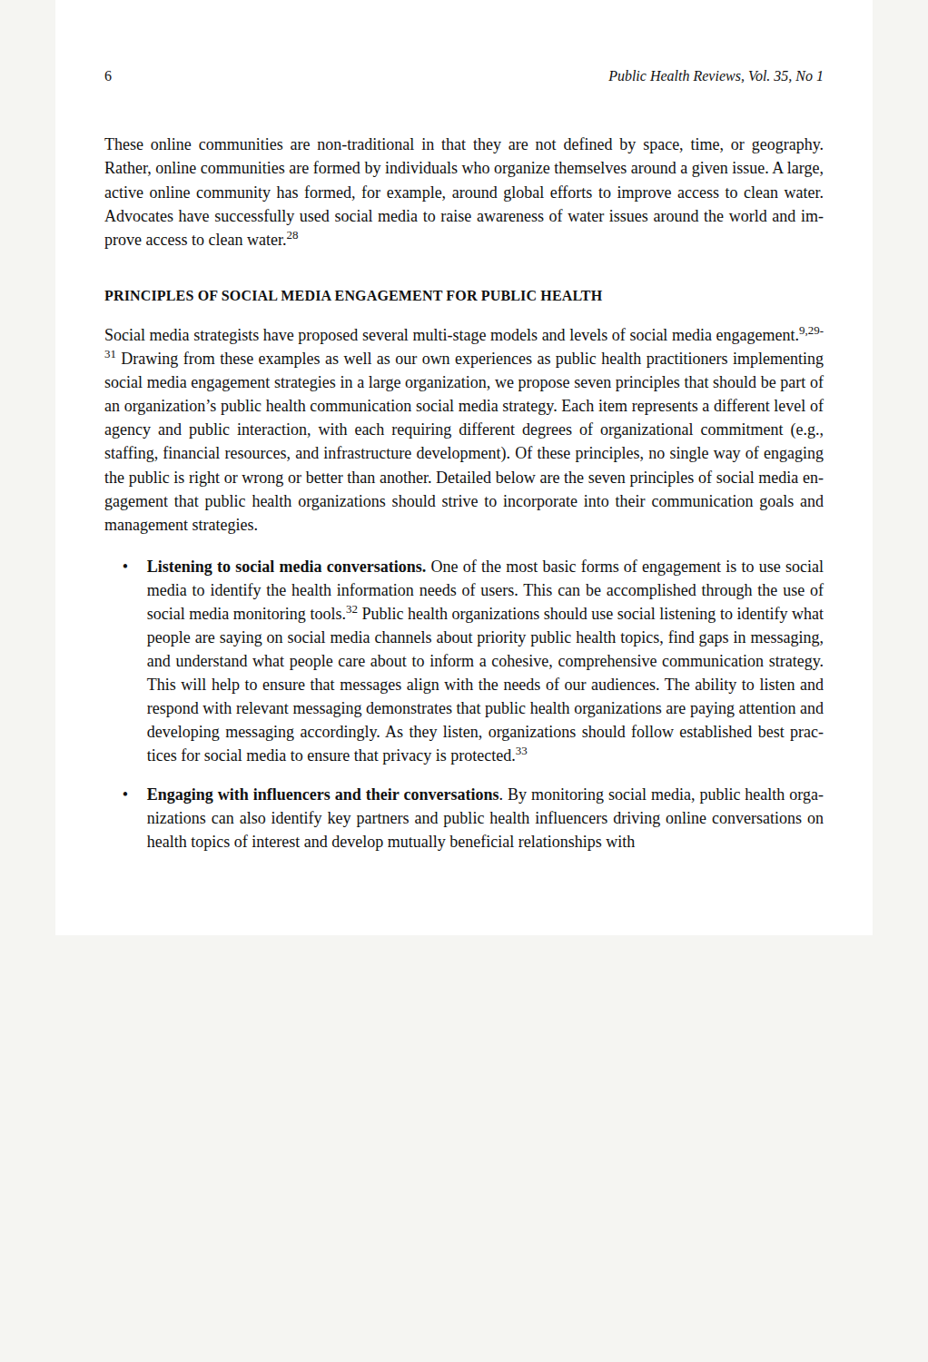6 Public Health Reviews, Vol. 35, No 1
These online communities are non-traditional in that they are not defined by space, time, or geography. Rather, online communities are formed by individuals who organize themselves around a given issue. A large, active online community has formed, for example, around global efforts to improve access to clean water. Advocates have successfully used social media to raise awareness of water issues around the world and improve access to clean water.28
Principles of Social Media Engagement for Public Health
Social media strategists have proposed several multi-stage models and levels of social media engagement.9,29-31 Drawing from these examples as well as our own experiences as public health practitioners implementing social media engagement strategies in a large organization, we propose seven principles that should be part of an organization’s public health communication social media strategy. Each item represents a different level of agency and public interaction, with each requiring different degrees of organizational commitment (e.g., staffing, financial resources, and infrastructure development). Of these principles, no single way of engaging the public is right or wrong or better than another. Detailed below are the seven principles of social media engagement that public health organizations should strive to incorporate into their communication goals and management strategies.
Listening to social media conversations. One of the most basic forms of engagement is to use social media to identify the health information needs of users. This can be accomplished through the use of social media monitoring tools.32 Public health organizations should use social listening to identify what people are saying on social media channels about priority public health topics, find gaps in messaging, and understand what people care about to inform a cohesive, comprehensive communication strategy. This will help to ensure that messages align with the needs of our audiences. The ability to listen and respond with relevant messaging demonstrates that public health organizations are paying attention and developing messaging accordingly. As they listen, organizations should follow established best practices for social media to ensure that privacy is protected.33
Engaging with influencers and their conversations. By monitoring social media, public health organizations can also identify key partners and public health influencers driving online conversations on health topics of interest and develop mutually beneficial relationships with